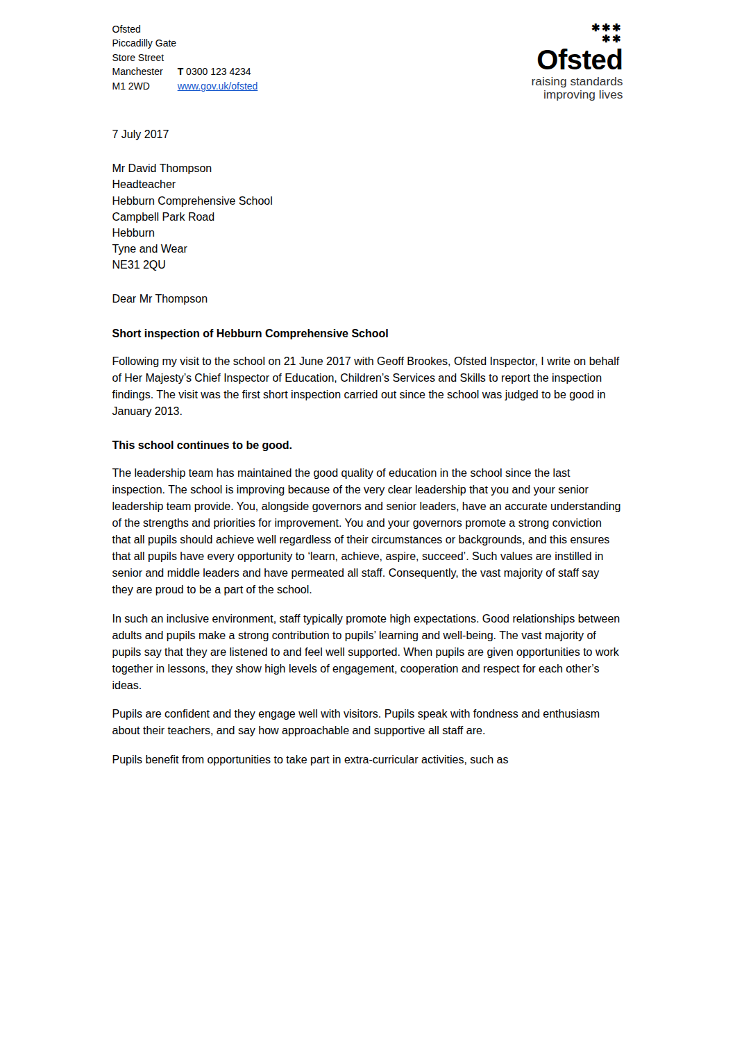Ofsted
Piccadilly Gate
Store Street
| Manchester | T 0300 123 4234 |
| M1 2WD | www.gov.uk/ofsted |
✱✱✱
✱✱
Ofsted
raising standards
improving lives
7 July 2017
Mr David Thompson
Headteacher
Hebburn Comprehensive School
Campbell Park Road
Hebburn
Tyne and Wear
NE31 2QU
Dear Mr Thompson
Short inspection of Hebburn Comprehensive School
Following my visit to the school on 21 June 2017 with Geoff Brookes, Ofsted Inspector, I write on behalf of Her Majesty’s Chief Inspector of Education, Children’s Services and Skills to report the inspection findings. The visit was the first short inspection carried out since the school was judged to be good in January 2013.
This school continues to be good.
The leadership team has maintained the good quality of education in the school since the last inspection. The school is improving because of the very clear leadership that you and your senior leadership team provide. You, alongside governors and senior leaders, have an accurate understanding of the strengths and priorities for improvement. You and your governors promote a strong conviction that all pupils should achieve well regardless of their circumstances or backgrounds, and this ensures that all pupils have every opportunity to ‘learn, achieve, aspire, succeed’. Such values are instilled in senior and middle leaders and have permeated all staff. Consequently, the vast majority of staff say they are proud to be a part of the school.
In such an inclusive environment, staff typically promote high expectations. Good relationships between adults and pupils make a strong contribution to pupils’ learning and well-being. The vast majority of pupils say that they are listened to and feel well supported. When pupils are given opportunities to work together in lessons, they show high levels of engagement, cooperation and respect for each other’s ideas.
Pupils are confident and they engage well with visitors. Pupils speak with fondness and enthusiasm about their teachers, and say how approachable and supportive all staff are.
Pupils benefit from opportunities to take part in extra-curricular activities, such as